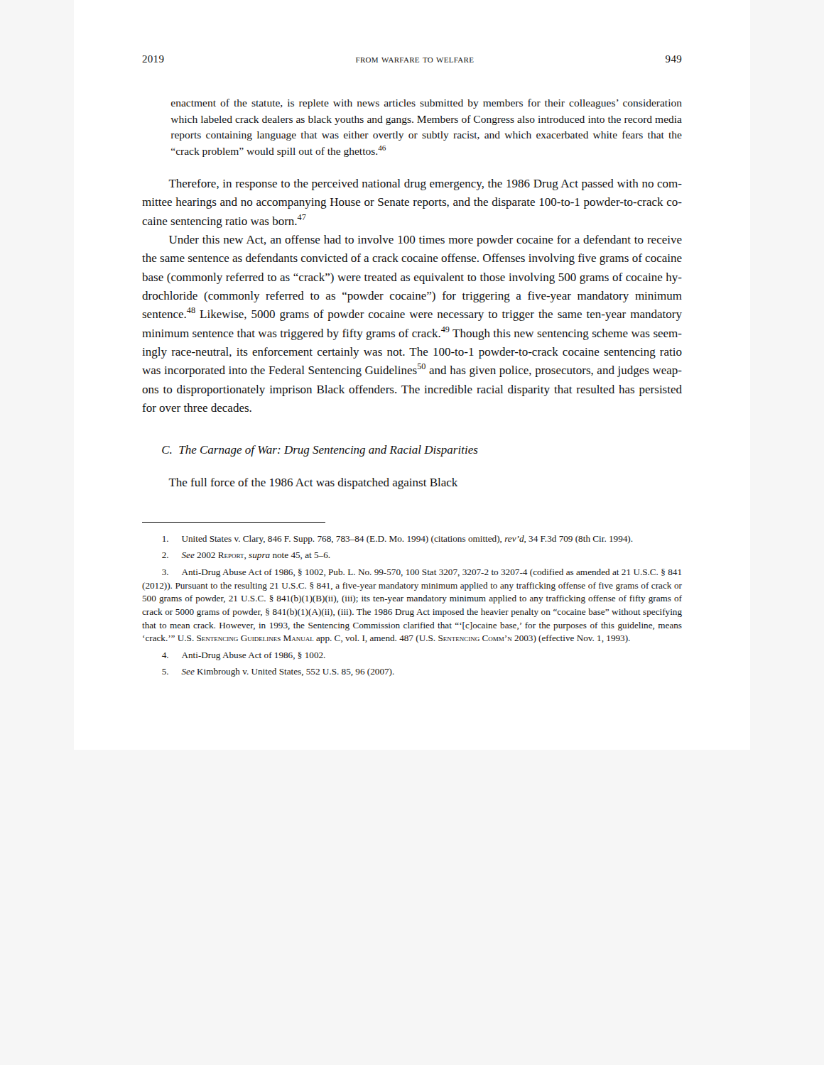2019 From Warfare to Welfare 949
enactment of the statute, is replete with news articles submitted by members for their colleagues’ consideration which labeled crack dealers as black youths and gangs. Members of Congress also introduced into the record media reports containing language that was either overtly or subtly racist, and which exacerbated white fears that the “crack problem” would spill out of the ghettos.46
Therefore, in response to the perceived national drug emergency, the 1986 Drug Act passed with no committee hearings and no accompanying House or Senate reports, and the disparate 100-to-1 powder-to-crack cocaine sentencing ratio was born.47
Under this new Act, an offense had to involve 100 times more powder cocaine for a defendant to receive the same sentence as defendants convicted of a crack cocaine offense. Offenses involving five grams of cocaine base (commonly referred to as “crack”) were treated as equivalent to those involving 500 grams of cocaine hydrochloride (commonly referred to as “powder cocaine”) for triggering a five-year mandatory minimum sentence.48 Likewise, 5000 grams of powder cocaine were necessary to trigger the same ten-year mandatory minimum sentence that was triggered by fifty grams of crack.49 Though this new sentencing scheme was seemingly race-neutral, its enforcement certainly was not. The 100-to-1 powder-to-crack cocaine sentencing ratio was incorporated into the Federal Sentencing Guidelines50 and has given police, prosecutors, and judges weapons to disproportionately imprison Black offenders. The incredible racial disparity that resulted has persisted for over three decades.
C. The Carnage of War: Drug Sentencing and Racial Disparities
The full force of the 1986 Act was dispatched against Black
United States v. Clary, 846 F. Supp. 768, 783–84 (E.D. Mo. 1994) (citations omitted), rev’d, 34 F.3d 709 (8th Cir. 1994).
See 2002 Report, supra note 45, at 5–6.
Anti-Drug Abuse Act of 1986, § 1002, Pub. L. No. 99-570, 100 Stat 3207, 3207-2 to 3207-4 (codified as amended at 21 U.S.C. § 841 (2012)). Pursuant to the resulting 21 U.S.C. § 841, a five-year mandatory minimum applied to any trafficking offense of five grams of crack or 500 grams of powder, 21 U.S.C. § 841(b)(1)(B)(ii), (iii); its ten-year mandatory minimum applied to any trafficking offense of fifty grams of crack or 5000 grams of powder, § 841(b)(1)(A)(ii), (iii). The 1986 Drug Act imposed the heavier penalty on “cocaine base” without specifying that to mean crack. However, in 1993, the Sentencing Commission clarified that “‘[c]ocaine base,’ for the purposes of this guideline, means ‘crack.’” U.S. Sentencing Guidelines Manual app. C, vol. I, amend. 487 (U.S. Sentencing Comm’n 2003) (effective Nov. 1, 1993).
Anti-Drug Abuse Act of 1986, § 1002.
See Kimbrough v. United States, 552 U.S. 85, 96 (2007).